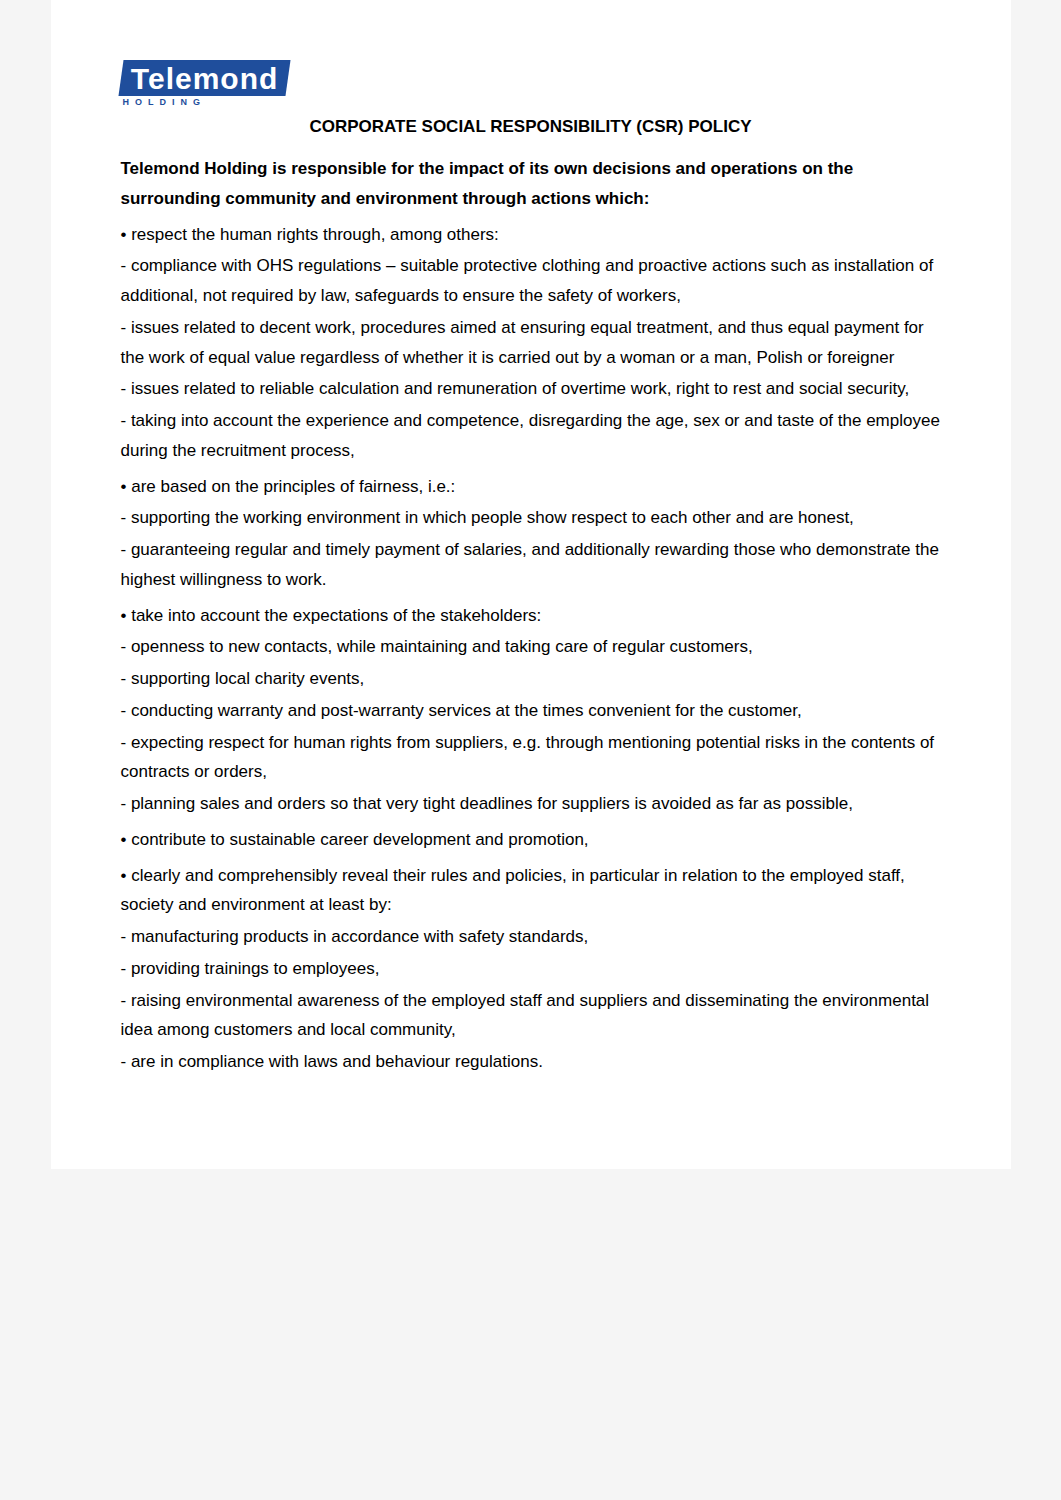Telemond Holding
CORPORATE SOCIAL RESPONSIBILITY (CSR) POLICY
Telemond Holding is responsible for the impact of its own decisions and operations on the surrounding community and environment through actions which:
• respect the human rights through, among others:
- compliance with OHS regulations – suitable protective clothing and proactive actions such as installation of additional, not required by law, safeguards to ensure the safety of workers,
- issues related to decent work, procedures aimed at ensuring equal treatment, and thus equal payment for the work of equal value regardless of whether it is carried out by a woman or a man, Polish or foreigner
- issues related to reliable calculation and remuneration of overtime work, right to rest and social security,
- taking into account the experience and competence, disregarding the age, sex or and taste of the employee during the recruitment process,
• are based on the principles of fairness, i.e.:
- supporting the working environment in which people show respect to each other and are honest,
- guaranteeing regular and timely payment of salaries, and additionally rewarding those who demonstrate the highest willingness to work.
• take into account the expectations of the stakeholders:
- openness to new contacts, while maintaining and taking care of regular customers,
- supporting local charity events,
- conducting warranty and post-warranty services at the times convenient for the customer,
- expecting respect for human rights from suppliers, e.g. through mentioning potential risks in the contents of contracts or orders,
- planning sales and orders so that very tight deadlines for suppliers is avoided as far as possible,
• contribute to sustainable career development and promotion,
• clearly and comprehensibly reveal their rules and policies, in particular in relation to the employed staff, society and environment at least by:
- manufacturing products in accordance with safety standards,
- providing trainings to employees,
- raising environmental awareness of the employed staff and suppliers and disseminating the environmental idea among customers and local community,
- are in compliance with laws and behaviour regulations.